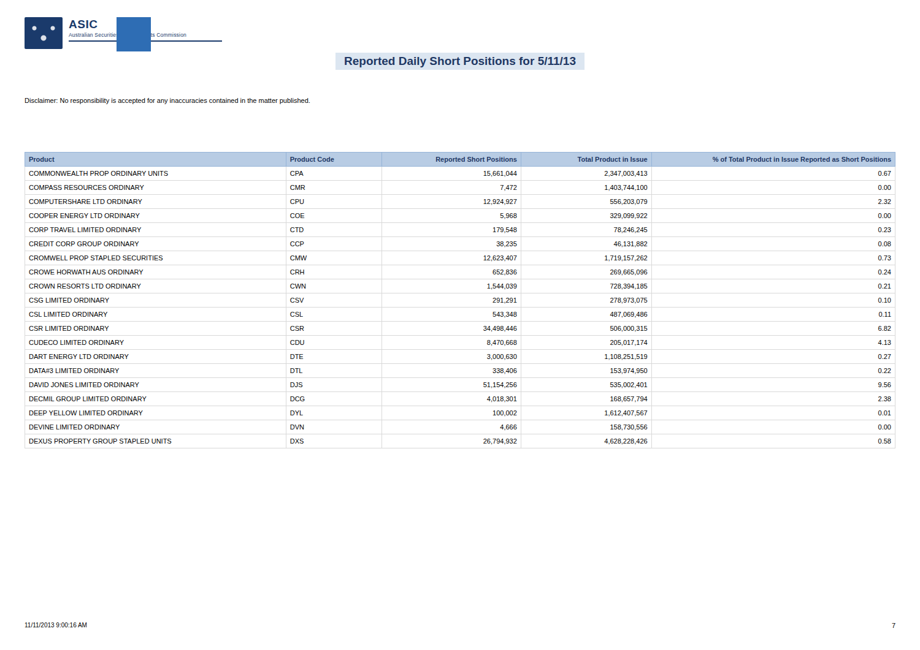ASIC
Australian Securities & Investments Commission
Reported Daily Short Positions for 5/11/13
Disclaimer: No responsibility is accepted for any inaccuracies contained in the matter published.
| Product | Product Code | Reported Short Positions | Total Product in Issue | % of Total Product in Issue Reported as Short Positions |
| --- | --- | --- | --- | --- |
| COMMONWEALTH PROP ORDINARY UNITS | CPA | 15,661,044 | 2,347,003,413 | 0.67 |
| COMPASS RESOURCES ORDINARY | CMR | 7,472 | 1,403,744,100 | 0.00 |
| COMPUTERSHARE LTD ORDINARY | CPU | 12,924,927 | 556,203,079 | 2.32 |
| COOPER ENERGY LTD ORDINARY | COE | 5,968 | 329,099,922 | 0.00 |
| CORP TRAVEL LIMITED ORDINARY | CTD | 179,548 | 78,246,245 | 0.23 |
| CREDIT CORP GROUP ORDINARY | CCP | 38,235 | 46,131,882 | 0.08 |
| CROMWELL PROP STAPLED SECURITIES | CMW | 12,623,407 | 1,719,157,262 | 0.73 |
| CROWE HORWATH AUS ORDINARY | CRH | 652,836 | 269,665,096 | 0.24 |
| CROWN RESORTS LTD ORDINARY | CWN | 1,544,039 | 728,394,185 | 0.21 |
| CSG LIMITED ORDINARY | CSV | 291,291 | 278,973,075 | 0.10 |
| CSL LIMITED ORDINARY | CSL | 543,348 | 487,069,486 | 0.11 |
| CSR LIMITED ORDINARY | CSR | 34,498,446 | 506,000,315 | 6.82 |
| CUDECO LIMITED ORDINARY | CDU | 8,470,668 | 205,017,174 | 4.13 |
| DART ENERGY LTD ORDINARY | DTE | 3,000,630 | 1,108,251,519 | 0.27 |
| DATA#3 LIMITED ORDINARY | DTL | 338,406 | 153,974,950 | 0.22 |
| DAVID JONES LIMITED ORDINARY | DJS | 51,154,256 | 535,002,401 | 9.56 |
| DECMIL GROUP LIMITED ORDINARY | DCG | 4,018,301 | 168,657,794 | 2.38 |
| DEEP YELLOW LIMITED ORDINARY | DYL | 100,002 | 1,612,407,567 | 0.01 |
| DEVINE LIMITED ORDINARY | DVN | 4,666 | 158,730,556 | 0.00 |
| DEXUS PROPERTY GROUP STAPLED UNITS | DXS | 26,794,932 | 4,628,228,426 | 0.58 |
11/11/2013 9:00:16 AM 7